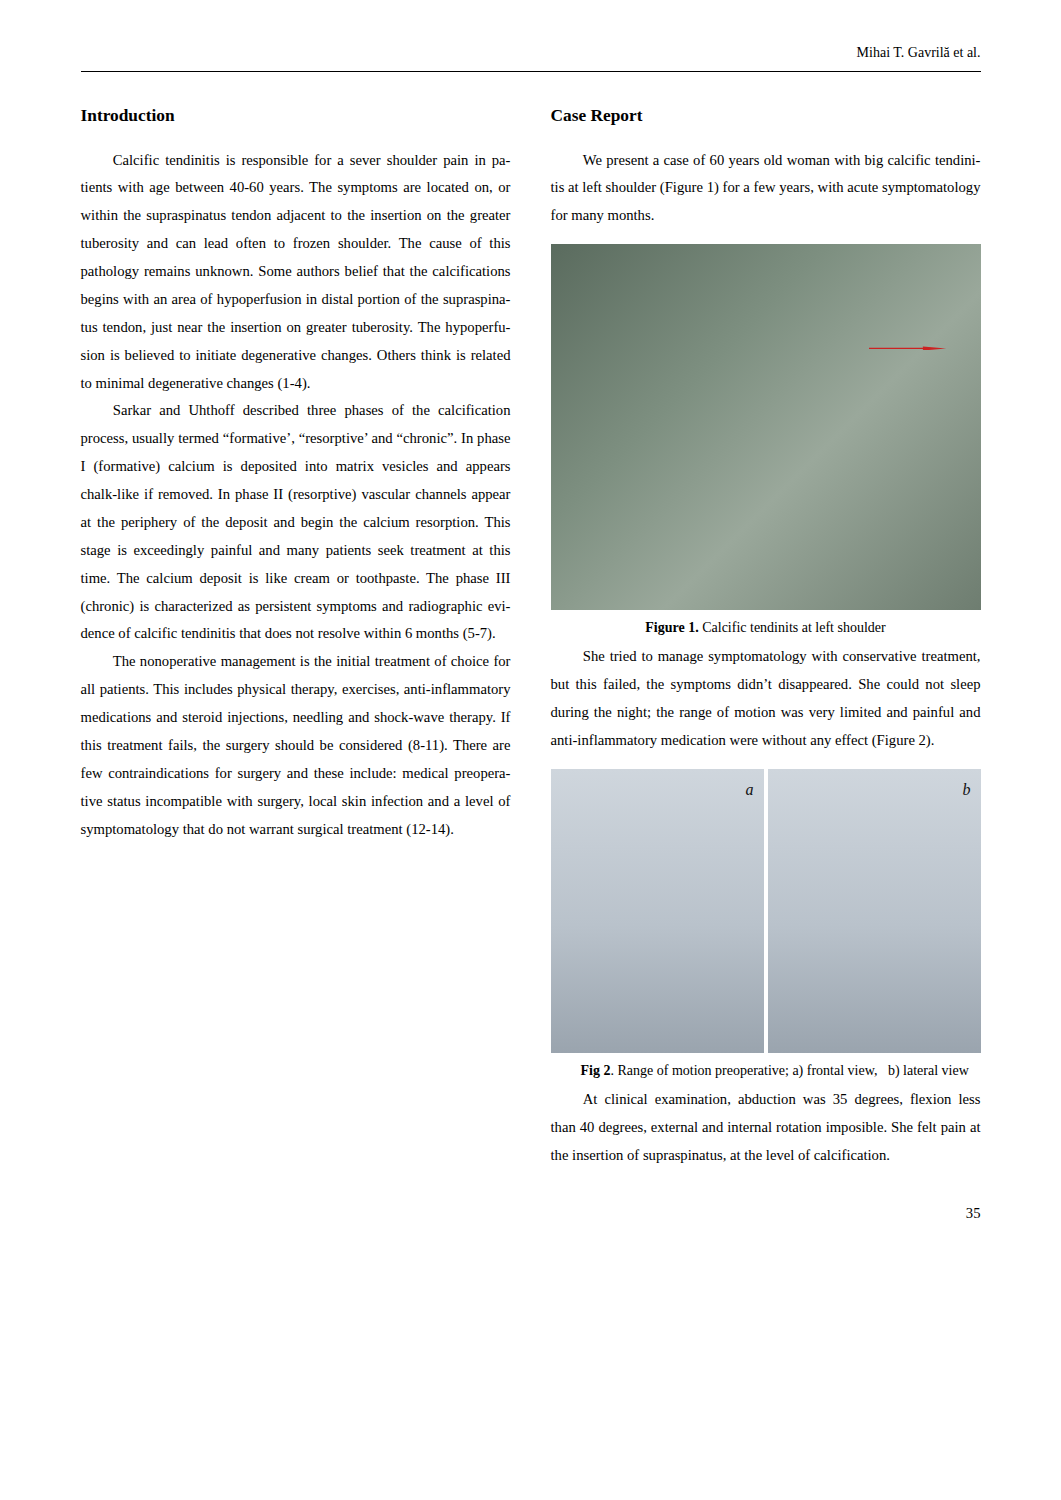Mihai T. Gavrilă et al.
Introduction
Calcific tendinitis is responsible for a sever shoulder pain in patients with age between 40-60 years. The symptoms are located on, or within the supraspinatus tendon adjacent to the insertion on the greater tuberosity and can lead often to frozen shoulder. The cause of this pathology remains unknown. Some authors belief that the calcifications begins with an area of hypoperfusion in distal portion of the supraspinatus tendon, just near the insertion on greater tuberosity. The hypoperfusion is believed to initiate degenerative changes. Others think is related to minimal degenerative changes (1-4).
Sarkar and Uhthoff described three phases of the calcification process, usually termed “formative’, “resorptive’ and “chronic”. In phase I (formative) calcium is deposited into matrix vesicles and appears chalk-like if removed. In phase II (resorptive) vascular channels appear at the periphery of the deposit and begin the calcium resorption. This stage is exceedingly painful and many patients seek treatment at this time. The calcium deposit is like cream or toothpaste. The phase III (chronic) is characterized as persistent symptoms and radiographic evidence of calcific tendinitis that does not resolve within 6 months (5-7).
The nonoperative management is the initial treatment of choice for all patients. This includes physical therapy, exercises, anti-inflammatory medications and steroid injections, needling and shock-wave therapy. If this treatment fails, the surgery should be considered (8-11). There are few contraindications for surgery and these include: medical preoperative status incompatible with surgery, local skin infection and a level of symptomatology that do not warrant surgical treatment (12-14).
Case Report
We present a case of 60 years old woman with big calcific tendinitis at left shoulder (Figure 1) for a few years, with acute symptomatology for many months.
Figure 1. Calcific tendinits at left shoulder
She tried to manage symptomatology with conservative treatment, but this failed, the symptoms didn’t disappeared. She could not sleep during the night; the range of motion was very limited and painful and anti-inflammatory medication were without any effect (Figure 2).
a
b
Fig 2. Range of motion preoperative; a) frontal view, b) lateral view
At clinical examination, abduction was 35 degrees, flexion less than 40 degrees, external and internal rotation imposible. She felt pain at the insertion of supraspinatus, at the level of calcification.
35